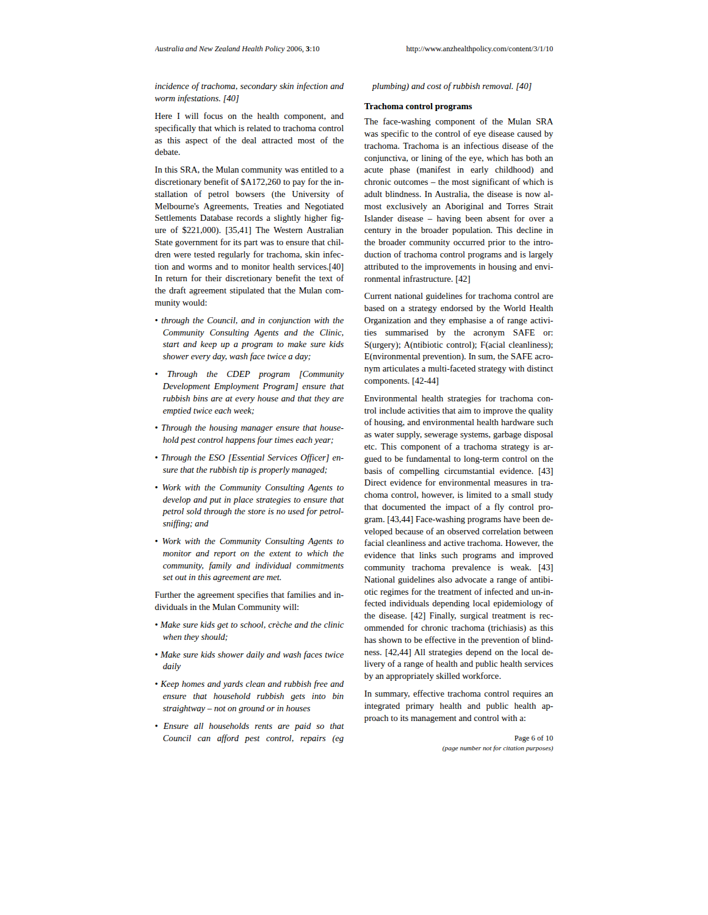Australia and New Zealand Health Policy 2006, 3:10
http://www.anzhealthpolicy.com/content/3/1/10
incidence of trachoma, secondary skin infection and worm infestations. [40]
Here I will focus on the health component, and specifically that which is related to trachoma control as this aspect of the deal attracted most of the debate.
In this SRA, the Mulan community was entitled to a discretionary benefit of $A172,260 to pay for the installation of petrol bowsers (the University of Melbourne's Agreements, Treaties and Negotiated Settlements Database records a slightly higher figure of $221,000). [35,41] The Western Australian State government for its part was to ensure that children were tested regularly for trachoma, skin infection and worms and to monitor health services.[40] In return for their discretionary benefit the text of the draft agreement stipulated that the Mulan community would:
• through the Council, and in conjunction with the Community Consulting Agents and the Clinic, start and keep up a program to make sure kids shower every day, wash face twice a day;
• Through the CDEP program [Community Development Employment Program] ensure that rubbish bins are at every house and that they are emptied twice each week;
• Through the housing manager ensure that household pest control happens four times each year;
• Through the ESO [Essential Services Officer] ensure that the rubbish tip is properly managed;
• Work with the Community Consulting Agents to develop and put in place strategies to ensure that petrol sold through the store is no used for petrol-sniffing; and
• Work with the Community Consulting Agents to monitor and report on the extent to which the community, family and individual commitments set out in this agreement are met.
Further the agreement specifies that families and individuals in the Mulan Community will:
• Make sure kids get to school, crèche and the clinic when they should;
• Make sure kids shower daily and wash faces twice daily
• Keep homes and yards clean and rubbish free and ensure that household rubbish gets into bin straightway – not on ground or in houses
• Ensure all households rents are paid so that Council can afford pest control, repairs (eg plumbing) and cost of rubbish removal. [40]
Trachoma control programs
The face-washing component of the Mulan SRA was specific to the control of eye disease caused by trachoma. Trachoma is an infectious disease of the conjunctiva, or lining of the eye, which has both an acute phase (manifest in early childhood) and chronic outcomes – the most significant of which is adult blindness. In Australia, the disease is now almost exclusively an Aboriginal and Torres Strait Islander disease – having been absent for over a century in the broader population. This decline in the broader community occurred prior to the introduction of trachoma control programs and is largely attributed to the improvements in housing and environmental infrastructure. [42]
Current national guidelines for trachoma control are based on a strategy endorsed by the World Health Organization and they emphasise a of range activities summarised by the acronym SAFE or: S(urgery); A(ntibiotic control); F(acial cleanliness); E(nvironmental prevention). In sum, the SAFE acronym articulates a multi-faceted strategy with distinct components. [42-44]
Environmental health strategies for trachoma control include activities that aim to improve the quality of housing, and environmental health hardware such as water supply, sewerage systems, garbage disposal etc. This component of a trachoma strategy is argued to be fundamental to long-term control on the basis of compelling circumstantial evidence. [43] Direct evidence for environmental measures in trachoma control, however, is limited to a small study that documented the impact of a fly control program. [43,44] Face-washing programs have been developed because of an observed correlation between facial cleanliness and active trachoma. However, the evidence that links such programs and improved community trachoma prevalence is weak. [43] National guidelines also advocate a range of antibiotic regimes for the treatment of infected and un-infected individuals depending local epidemiology of the disease. [42] Finally, surgical treatment is recommended for chronic trachoma (trichiasis) as this has shown to be effective in the prevention of blindness. [42,44] All strategies depend on the local delivery of a range of health and public health services by an appropriately skilled workforce.
In summary, effective trachoma control requires an integrated primary health and public health approach to its management and control with a:
Page 6 of 10
(page number not for citation purposes)